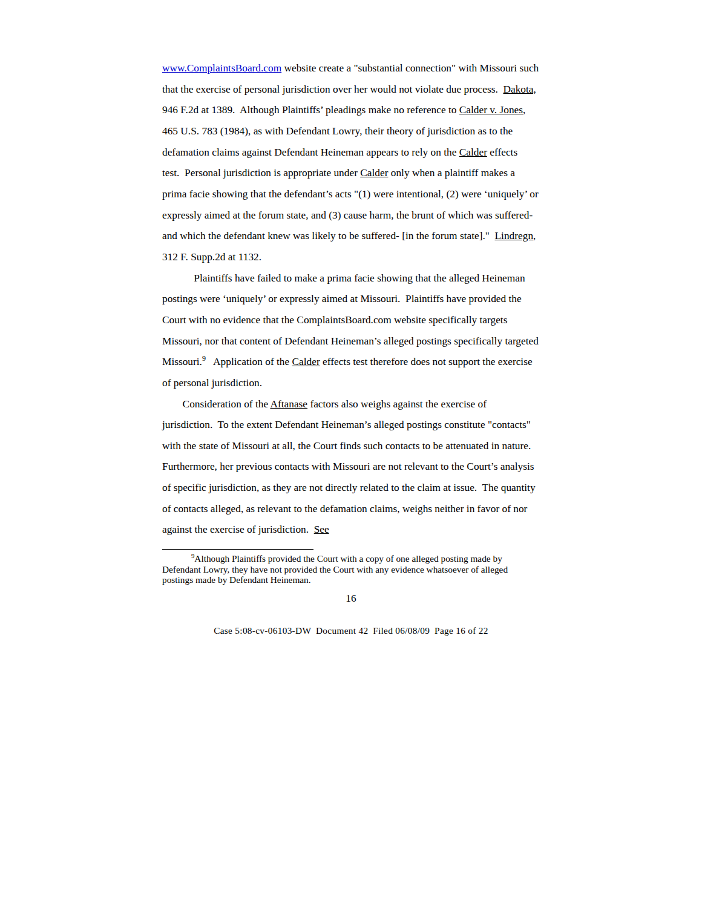www.ComplaintsBoard.com website create a "substantial connection" with Missouri such that the exercise of personal jurisdiction over her would not violate due process. Dakota, 946 F.2d at 1389. Although Plaintiffs’ pleadings make no reference to Calder v. Jones, 465 U.S. 783 (1984), as with Defendant Lowry, their theory of jurisdiction as to the defamation claims against Defendant Heineman appears to rely on the Calder effects test. Personal jurisdiction is appropriate under Calder only when a plaintiff makes a prima facie showing that the defendant’s acts "(1) were intentional, (2) were ‘uniquely’ or expressly aimed at the forum state, and (3) cause harm, the brunt of which was suffered- and which the defendant knew was likely to be suffered- [in the forum state]." Lindregn, 312 F. Supp.2d at 1132.
Plaintiffs have failed to make a prima facie showing that the alleged Heineman postings were ‘uniquely’ or expressly aimed at Missouri. Plaintiffs have provided the Court with no evidence that the ComplaintsBoard.com website specifically targets Missouri, nor that content of Defendant Heineman’s alleged postings specifically targeted Missouri.9 Application of the Calder effects test therefore does not support the exercise of personal jurisdiction.
Consideration of the Aftanase factors also weighs against the exercise of jurisdiction. To the extent Defendant Heineman’s alleged postings constitute "contacts" with the state of Missouri at all, the Court finds such contacts to be attenuated in nature. Furthermore, her previous contacts with Missouri are not relevant to the Court’s analysis of specific jurisdiction, as they are not directly related to the claim at issue. The quantity of contacts alleged, as relevant to the defamation claims, weighs neither in favor of nor against the exercise of jurisdiction. See
9Although Plaintiffs provided the Court with a copy of one alleged posting made by Defendant Lowry, they have not provided the Court with any evidence whatsoever of alleged postings made by Defendant Heineman.
16
Case 5:08-cv-06103-DW Document 42 Filed 06/08/09 Page 16 of 22